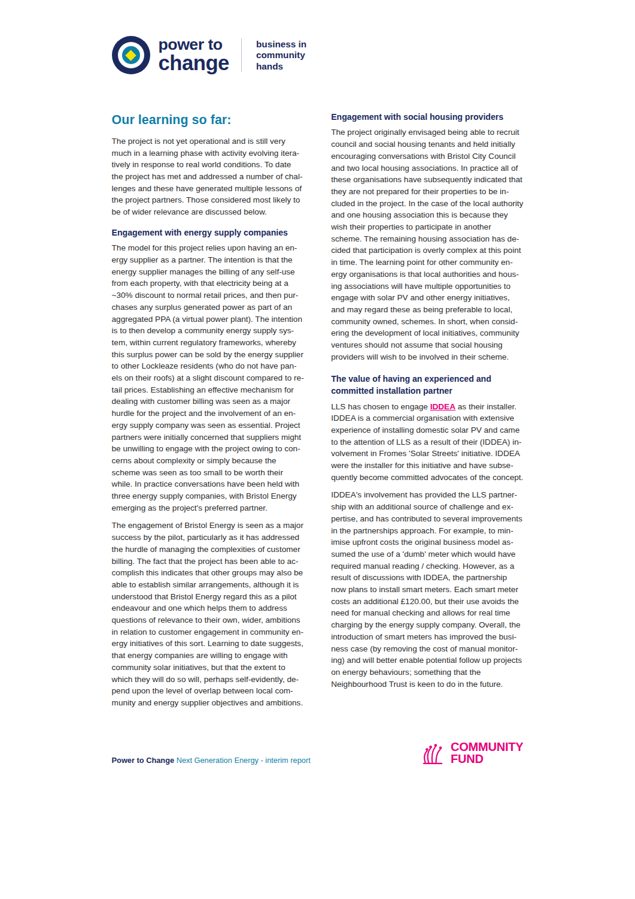power to change
business in
community
hands
Our learning so far:
The project is not yet operational and is still very much in a learning phase with activity evolving iteratively in response to real world conditions. To date the project has met and addressed a number of challenges and these have generated multiple lessons of the project partners. Those considered most likely to be of wider relevance are discussed below.
Engagement with energy supply companies
The model for this project relies upon having an energy supplier as a partner. The intention is that the energy supplier manages the billing of any self-use from each property, with that electricity being at a ~30% discount to normal retail prices, and then purchases any surplus generated power as part of an aggregated PPA (a virtual power plant). The intention is to then develop a community energy supply system, within current regulatory frameworks, whereby this surplus power can be sold by the energy supplier to other Lockleaze residents (who do not have panels on their roofs) at a slight discount compared to retail prices. Establishing an effective mechanism for dealing with customer billing was seen as a major hurdle for the project and the involvement of an energy supply company was seen as essential. Project partners were initially concerned that suppliers might be unwilling to engage with the project owing to concerns about complexity or simply because the scheme was seen as too small to be worth their while. In practice conversations have been held with three energy supply companies, with Bristol Energy emerging as the project's preferred partner.
The engagement of Bristol Energy is seen as a major success by the pilot, particularly as it has addressed the hurdle of managing the complexities of customer billing. The fact that the project has been able to accomplish this indicates that other groups may also be able to establish similar arrangements, although it is understood that Bristol Energy regard this as a pilot endeavour and one which helps them to address questions of relevance to their own, wider, ambitions in relation to customer engagement in community energy initiatives of this sort. Learning to date suggests, that energy companies are willing to engage with community solar initiatives, but that the extent to which they will do so will, perhaps self-evidently, depend upon the level of overlap between local community and energy supplier objectives and ambitions.
Engagement with social housing providers
The project originally envisaged being able to recruit council and social housing tenants and held initially encouraging conversations with Bristol City Council and two local housing associations. In practice all of these organisations have subsequently indicated that they are not prepared for their properties to be included in the project. In the case of the local authority and one housing association this is because they wish their properties to participate in another scheme. The remaining housing association has decided that participation is overly complex at this point in time. The learning point for other community energy organisations is that local authorities and housing associations will have multiple opportunities to engage with solar PV and other energy initiatives, and may regard these as being preferable to local, community owned, schemes. In short, when considering the development of local initiatives, community ventures should not assume that social housing providers will wish to be involved in their scheme.
The value of having an experienced and committed installation partner
LLS has chosen to engage IDDEA as their installer. IDDEA is a commercial organisation with extensive experience of installing domestic solar PV and came to the attention of LLS as a result of their (IDDEA) involvement in Fromes 'Solar Streets' initiative. IDDEA were the installer for this initiative and have subsequently become committed advocates of the concept.
IDDEA's involvement has provided the LLS partnership with an additional source of challenge and expertise, and has contributed to several improvements in the partnerships approach. For example, to minimise upfront costs the original business model assumed the use of a 'dumb' meter which would have required manual reading / checking. However, as a result of discussions with IDDEA, the partnership now plans to install smart meters. Each smart meter costs an additional £120.00, but their use avoids the need for manual checking and allows for real time charging by the energy supply company. Overall, the introduction of smart meters has improved the business case (by removing the cost of manual monitoring) and will better enable potential follow up projects on energy behaviours; something that the Neighbourhood Trust is keen to do in the future.
Power to Change Next Generation Energy - interim report
COMMUNITY FUND